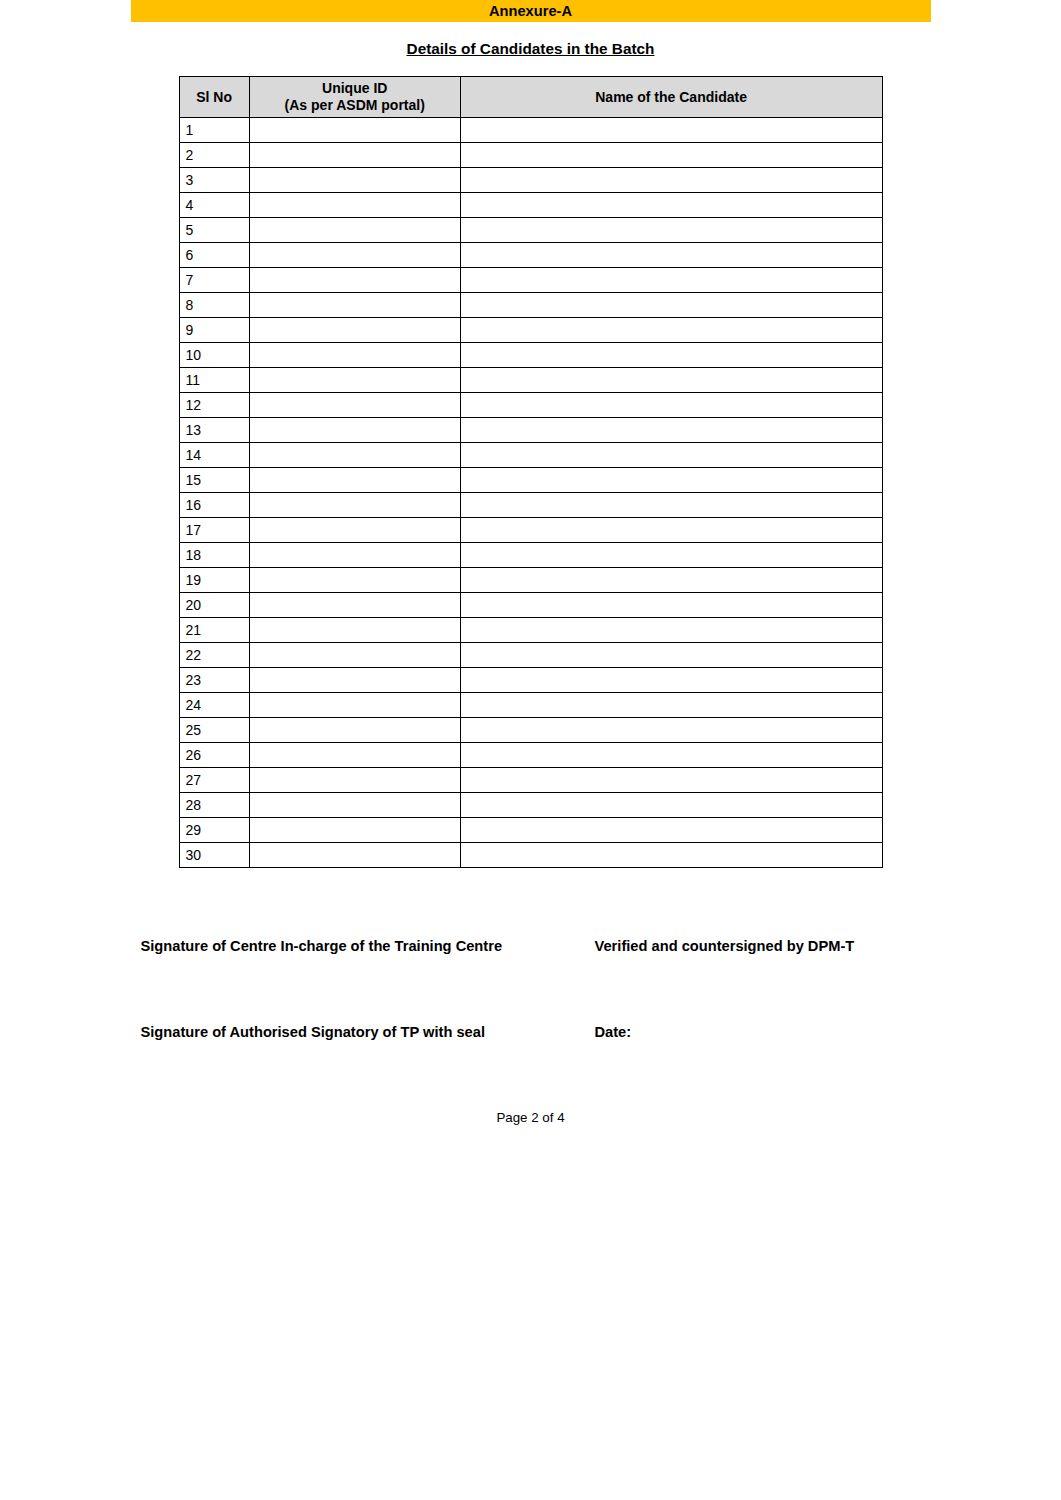Annexure-A
Details of Candidates in the Batch
| Sl No | Unique ID (As per ASDM portal) | Name of the Candidate |
| --- | --- | --- |
| 1 | | |
| 2 | | |
| 3 | | |
| 4 | | |
| 5 | | |
| 6 | | |
| 7 | | |
| 8 | | |
| 9 | | |
| 10 | | |
| 11 | | |
| 12 | | |
| 13 | | |
| 14 | | |
| 15 | | |
| 16 | | |
| 17 | | |
| 18 | | |
| 19 | | |
| 20 | | |
| 21 | | |
| 22 | | |
| 23 | | |
| 24 | | |
| 25 | | |
| 26 | | |
| 27 | | |
| 28 | | |
| 29 | | |
| 30 | | |
Signature of Centre In-charge of the Training Centre
Verified and countersigned by DPM-T
Signature of Authorised Signatory of TP with seal
Date:
Page 2 of 4